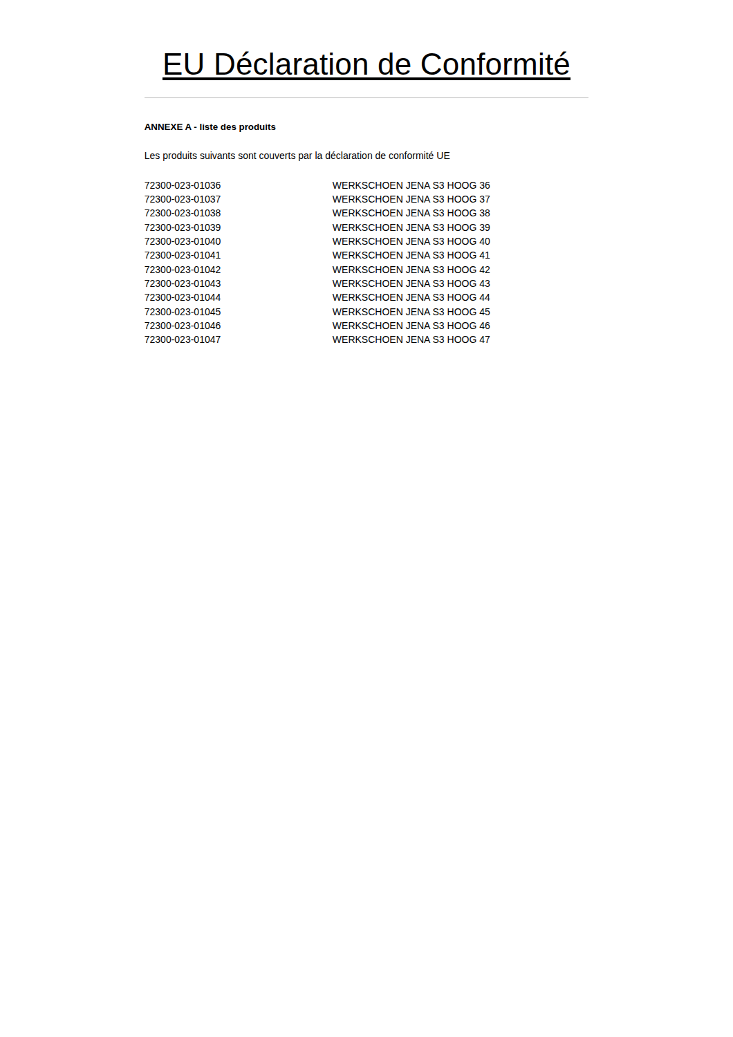EU Déclaration de Conformité
ANNEXE A - liste des produits
Les produits suivants sont couverts par la déclaration de conformité UE
| 72300-023-01036 | WERKSCHOEN JENA S3 HOOG 36 |
| 72300-023-01037 | WERKSCHOEN JENA S3 HOOG 37 |
| 72300-023-01038 | WERKSCHOEN JENA S3 HOOG 38 |
| 72300-023-01039 | WERKSCHOEN JENA S3 HOOG 39 |
| 72300-023-01040 | WERKSCHOEN JENA S3 HOOG 40 |
| 72300-023-01041 | WERKSCHOEN JENA S3 HOOG 41 |
| 72300-023-01042 | WERKSCHOEN JENA S3 HOOG 42 |
| 72300-023-01043 | WERKSCHOEN JENA S3 HOOG 43 |
| 72300-023-01044 | WERKSCHOEN JENA S3 HOOG 44 |
| 72300-023-01045 | WERKSCHOEN JENA S3 HOOG 45 |
| 72300-023-01046 | WERKSCHOEN JENA S3 HOOG 46 |
| 72300-023-01047 | WERKSCHOEN JENA S3 HOOG 47 |